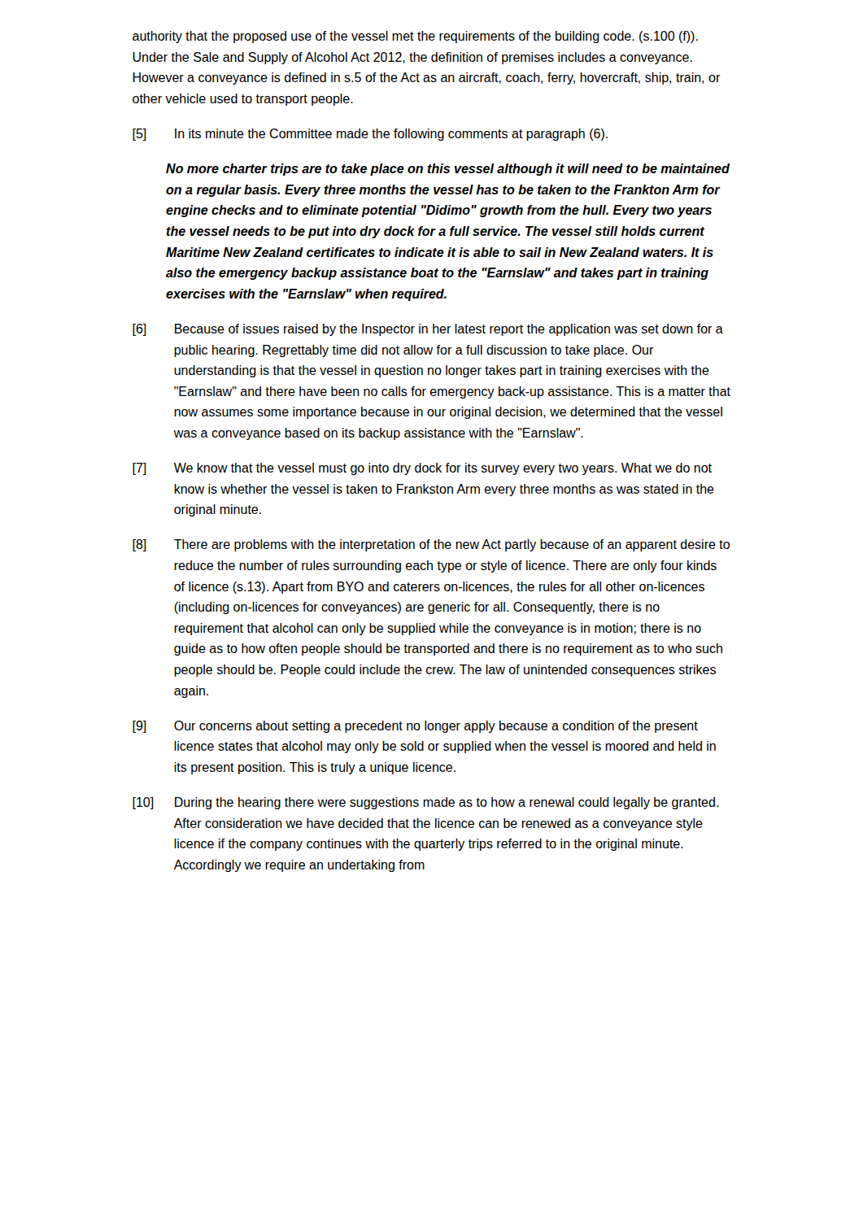authority that the proposed use of the vessel met the requirements of the building code. (s.100 (f)). Under the Sale and Supply of Alcohol Act 2012, the definition of premises includes a conveyance. However a conveyance is defined in s.5 of the Act as an aircraft, coach, ferry, hovercraft, ship, train, or other vehicle used to transport people.
[5]
In its minute the Committee made the following comments at paragraph (6).
No more charter trips are to take place on this vessel although it will need to be maintained on a regular basis. Every three months the vessel has to be taken to the Frankton Arm for engine checks and to eliminate potential "Didimo" growth from the hull. Every two years the vessel needs to be put into dry dock for a full service. The vessel still holds current Maritime New Zealand certificates to indicate it is able to sail in New Zealand waters. It is also the emergency backup assistance boat to the "Earnslaw" and takes part in training exercises with the "Earnslaw" when required.
[6]
Because of issues raised by the Inspector in her latest report the application was set down for a public hearing. Regrettably time did not allow for a full discussion to take place. Our understanding is that the vessel in question no longer takes part in training exercises with the "Earnslaw" and there have been no calls for emergency back-up assistance. This is a matter that now assumes some importance because in our original decision, we determined that the vessel was a conveyance based on its backup assistance with the "Earnslaw".
[7]
We know that the vessel must go into dry dock for its survey every two years. What we do not know is whether the vessel is taken to Frankston Arm every three months as was stated in the original minute.
[8]
There are problems with the interpretation of the new Act partly because of an apparent desire to reduce the number of rules surrounding each type or style of licence. There are only four kinds of licence (s.13). Apart from BYO and caterers on-licences, the rules for all other on-licences (including on-licences for conveyances) are generic for all. Consequently, there is no requirement that alcohol can only be supplied while the conveyance is in motion; there is no guide as to how often people should be transported and there is no requirement as to who such people should be. People could include the crew. The law of unintended consequences strikes again.
[9]
Our concerns about setting a precedent no longer apply because a condition of the present licence states that alcohol may only be sold or supplied when the vessel is moored and held in its present position. This is truly a unique licence.
[10]
During the hearing there were suggestions made as to how a renewal could legally be granted. After consideration we have decided that the licence can be renewed as a conveyance style licence if the company continues with the quarterly trips referred to in the original minute. Accordingly we require an undertaking from